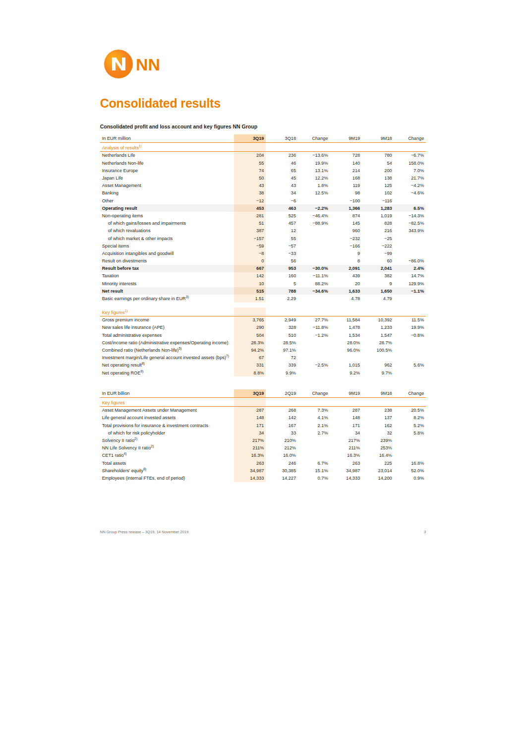NN
Consolidated results
Consolidated profit and loss account and key figures NN Group
| In EUR million | 3Q19 | 3Q18 | Change | 9M19 | 9M18 | Change |
| Analysis of results 1) | | | | | | |
| Netherlands Life | 204 | 236 | −13.6% | 728 | 780 | −6.7% |
| Netherlands Non-life | 55 | 46 | 19.9% | 140 | 54 | 158.0% |
| Insurance Europe | 74 | 65 | 13.1% | 214 | 200 | 7.0% |
| Japan Life | 50 | 45 | 12.2% | 168 | 138 | 21.7% |
| Asset Management | 43 | 43 | 1.8% | 119 | 125 | −4.2% |
| Banking | 38 | 34 | 12.5% | 98 | 102 | −4.6% |
| Other | −12 | −6 | | −100 | −116 | |
| Operating result | 453 | 463 | −2.2% | 1,366 | 1,283 | 6.5% |
| Non-operating items | 281 | 525 | −46.4% | 874 | 1,019 | −14.3% |
| of which gains/losses and impairments | 51 | 457 | −88.9% | 145 | 828 | −82.5% |
| of which revaluations | 387 | 12 | | 960 | 216 | 343.9% |
| of which market & other impacts | −157 | 55 | | −232 | −25 | |
| Special items | −59 | −57 | | −166 | −222 | |
| Acquisition intangibles and goodwill | −8 | −33 | | 9 | −99 | |
| Result on divestments | 0 | 56 | | 8 | 60 | −86.0% |
| Result before tax | 667 | 953 | −30.0% | 2,091 | 2,041 | 2.4% |
| Taxation | 142 | 160 | −11.1% | 439 | 382 | 14.7% |
| Minority interests | 10 | 5 | 88.2% | 20 | 9 | 129.9% |
| Net result | 515 | 788 | −34.6% | 1,633 | 1,650 | −1.1% |
| Basic earnings per ordinary share in EUR 3) | 1.51 | 2.29 | | 4.78 | 4.79 | |
| Key figures 1) | | | | | | |
| Gross premium income | 3,765 | 2,949 | 27.7% | 11,584 | 10,392 | 11.5% |
| New sales life insurance (APE) | 290 | 328 | −11.8% | 1,478 | 1,233 | 19.9% |
| Total administrative expenses | 504 | 510 | −1.2% | 1,534 | 1,547 | −0.8% |
| Cost/income ratio (Administrative expenses/Operating income) | 28.3% | 28.5% | | 28.0% | 28.7% | |
| Combined ratio (Netherlands Non-life) 5) | 94.2% | 97.1% | | 96.0% | 100.5% | |
| Investment margin/Life general account invested assets (bps) 7) | 67 | 72 | | | | |
| Net operating result 8) | 331 | 339 | −2.5% | 1,015 | 962 | 5.6% |
| Net operating ROE 9) | 8.8% | 9.9% | | 9.2% | 9.7% | |
| In EUR billion | 3Q19 | 2Q19 | Change | 9M19 | 9M18 | Change |
| Key figures | | | | | | |
| Asset Management Assets under Management | 287 | 268 | 7.3% | 287 | 238 | 20.5% |
| Life general account invested assets | 148 | 142 | 4.1% | 148 | 137 | 8.2% |
| Total provisions for insurance & investment contracts | 171 | 167 | 2.1% | 171 | 162 | 5.2% |
| of which for risk policyholder | 34 | 33 | 2.7% | 34 | 32 | 5.8% |
| Solvency II ratio 2) | 217% | 210% | | 217% | 239% | |
| NN Life Solvency II ratio 2) | 211% | 212% | | 211% | 253% | |
| CET1 ratio 4) | 16.3% | 16.0% | | 16.3% | 16.4% | |
| Total assets | 263 | 246 | 6.7% | 263 | 225 | 16.8% |
| Shareholders' equity 6) | 34,987 | 30,385 | 15.1% | 34,987 | 23,014 | 52.0% |
| Employees (internal FTEs, end of period) | 14,333 | 14,227 | 0.7% | 14,333 | 14,200 | 0.9% |
NN Group Press release – 3Q19, 14 November 2019 3